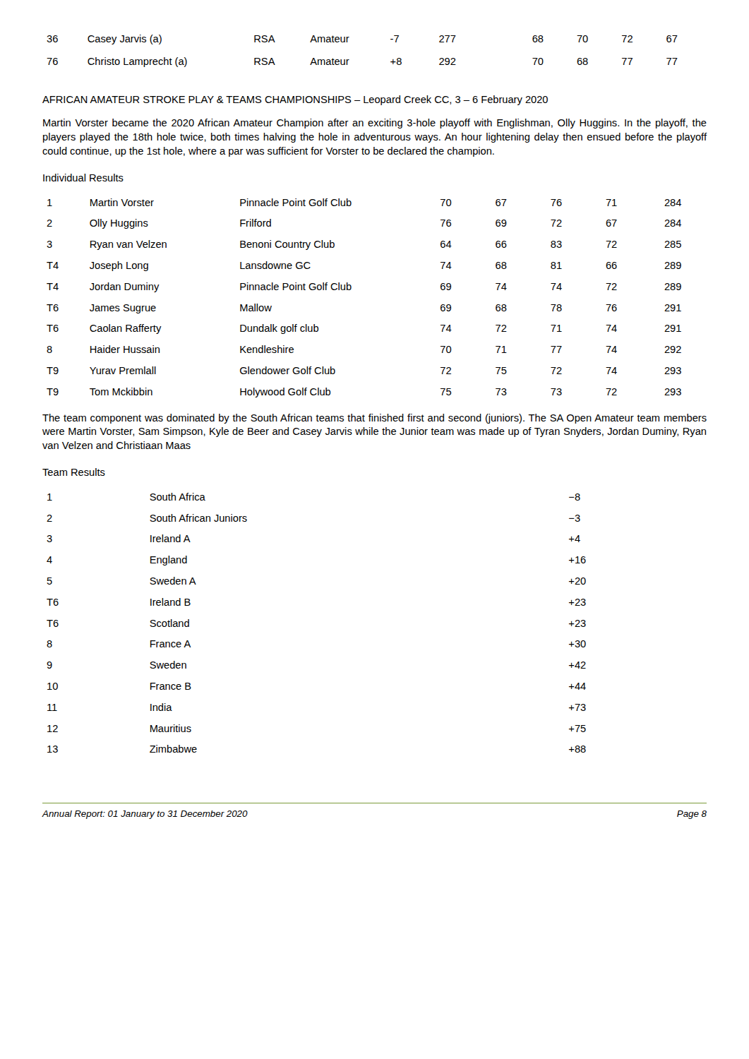| 36 | Casey Jarvis (a) | RSA | Amateur | -7 | 277 | | 68 | 70 | 72 | 67 |
| 76 | Christo Lamprecht (a) | RSA | Amateur | +8 | 292 | | 70 | 68 | 77 | 77 |
AFRICAN AMATEUR STROKE PLAY & TEAMS CHAMPIONSHIPS – Leopard Creek CC, 3 – 6 February 2020
Martin Vorster became the 2020 African Amateur Champion after an exciting 3-hole playoff with Englishman, Olly Huggins. In the playoff, the players played the 18th hole twice, both times halving the hole in adventurous ways. An hour lightening delay then ensued before the playoff could continue, up the 1st hole, where a par was sufficient for Vorster to be declared the champion.
Individual Results
| 1 | Martin Vorster | Pinnacle Point Golf Club | 70 | 67 | 76 | 71 | 284 |
| 2 | Olly Huggins | Frilford | 76 | 69 | 72 | 67 | 284 |
| 3 | Ryan van Velzen | Benoni Country Club | 64 | 66 | 83 | 72 | 285 |
| T4 | Joseph Long | Lansdowne GC | 74 | 68 | 81 | 66 | 289 |
| T4 | Jordan Duminy | Pinnacle Point Golf Club | 69 | 74 | 74 | 72 | 289 |
| T6 | James Sugrue | Mallow | 69 | 68 | 78 | 76 | 291 |
| T6 | Caolan Rafferty | Dundalk golf club | 74 | 72 | 71 | 74 | 291 |
| 8 | Haider Hussain | Kendleshire | 70 | 71 | 77 | 74 | 292 |
| T9 | Yurav Premlall | Glendower Golf Club | 72 | 75 | 72 | 74 | 293 |
| T9 | Tom Mckibbin | Holywood Golf Club | 75 | 73 | 73 | 72 | 293 |
The team component was dominated by the South African teams that finished first and second (juniors). The SA Open Amateur team members were Martin Vorster, Sam Simpson, Kyle de Beer and Casey Jarvis while the Junior team was made up of Tyran Snyders, Jordan Duminy, Ryan van Velzen and Christiaan Maas
Team Results
| 1 | South Africa | −8 |
| 2 | South African Juniors | −3 |
| 3 | Ireland A | +4 |
| 4 | England | +16 |
| 5 | Sweden A | +20 |
| T6 | Ireland B | +23 |
| T6 | Scotland | +23 |
| 8 | France A | +30 |
| 9 | Sweden | +42 |
| 10 | France B | +44 |
| 11 | India | +73 |
| 12 | Mauritius | +75 |
| 13 | Zimbabwe | +88 |
Annual Report: 01 January to 31 December 2020 Page 8